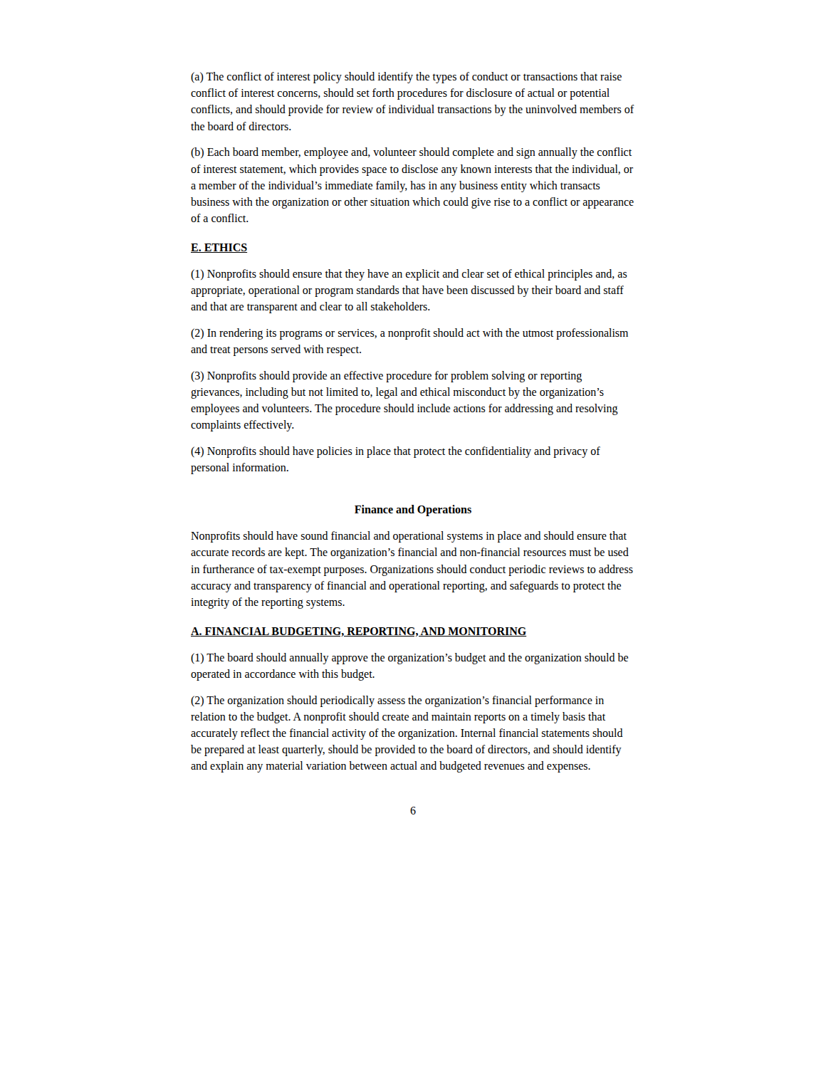(a) The conflict of interest policy should identify the types of conduct or transactions that raise conflict of interest concerns, should set forth procedures for disclosure of actual or potential conflicts, and should provide for review of individual transactions by the uninvolved members of the board of directors.
(b) Each board member, employee and, volunteer should complete and sign annually the conflict of interest statement, which provides space to disclose any known interests that the individual, or a member of the individual’s immediate family, has in any business entity which transacts business with the organization or other situation which could give rise to a conflict or appearance of a conflict.
E. ETHICS
(1) Nonprofits should ensure that they have an explicit and clear set of ethical principles and, as appropriate, operational or program standards that have been discussed by their board and staff and that are transparent and clear to all stakeholders.
(2) In rendering its programs or services, a nonprofit should act with the utmost professionalism and treat persons served with respect.
(3) Nonprofits should provide an effective procedure for problem solving or reporting grievances, including but not limited to, legal and ethical misconduct by the organization’s employees and volunteers. The procedure should include actions for addressing and resolving complaints effectively.
(4) Nonprofits should have policies in place that protect the confidentiality and privacy of personal information.
Finance and Operations
Nonprofits should have sound financial and operational systems in place and should ensure that accurate records are kept. The organization’s financial and non-financial resources must be used in furtherance of tax-exempt purposes. Organizations should conduct periodic reviews to address accuracy and transparency of financial and operational reporting, and safeguards to protect the integrity of the reporting systems.
A. FINANCIAL BUDGETING, REPORTING, AND MONITORING
(1) The board should annually approve the organization’s budget and the organization should be operated in accordance with this budget.
(2) The organization should periodically assess the organization’s financial performance in relation to the budget. A nonprofit should create and maintain reports on a timely basis that accurately reflect the financial activity of the organization. Internal financial statements should be prepared at least quarterly, should be provided to the board of directors, and should identify and explain any material variation between actual and budgeted revenues and expenses.
6